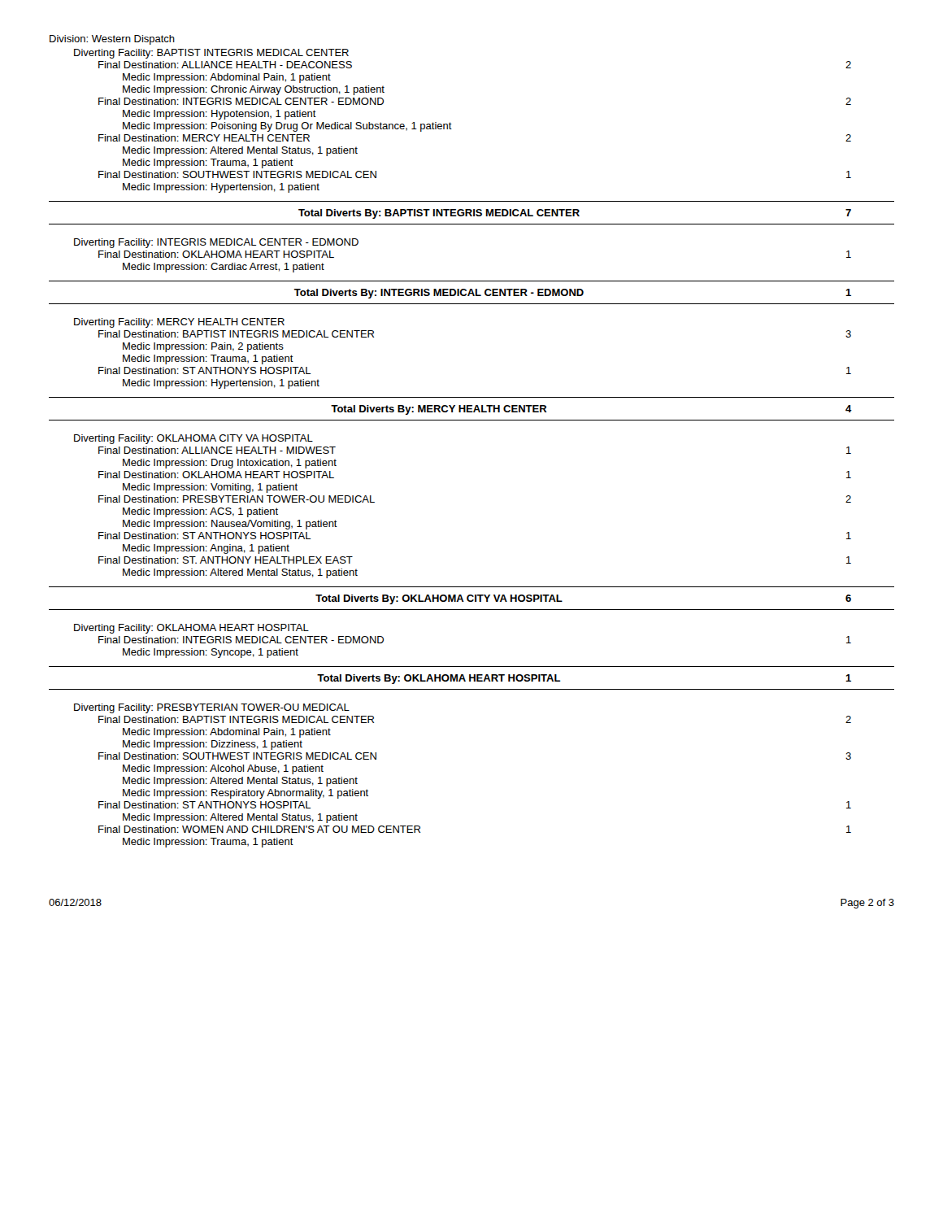Division: Western Dispatch
Diverting Facility: BAPTIST INTEGRIS MEDICAL CENTER
Final Destination: ALLIANCE HEALTH - DEACONESS 2
Medic Impression: Abdominal Pain, 1 patient
Medic Impression: Chronic Airway Obstruction, 1 patient
Final Destination: INTEGRIS MEDICAL CENTER - EDMOND 2
Medic Impression: Hypotension, 1 patient
Medic Impression: Poisoning By Drug Or Medical Substance, 1 patient
Final Destination: MERCY HEALTH CENTER 2
Medic Impression: Altered Mental Status, 1 patient
Medic Impression: Trauma, 1 patient
Final Destination: SOUTHWEST INTEGRIS MEDICAL CEN 1
Medic Impression: Hypertension, 1 patient
Total Diverts By: BAPTIST INTEGRIS MEDICAL CENTER 7
Diverting Facility: INTEGRIS MEDICAL CENTER - EDMOND
Final Destination: OKLAHOMA HEART HOSPITAL 1
Medic Impression: Cardiac Arrest, 1 patient
Total Diverts By: INTEGRIS MEDICAL CENTER - EDMOND 1
Diverting Facility: MERCY HEALTH CENTER
Final Destination: BAPTIST INTEGRIS MEDICAL CENTER 3
Medic Impression: Pain, 2 patients
Medic Impression: Trauma, 1 patient
Final Destination: ST ANTHONYS HOSPITAL 1
Medic Impression: Hypertension, 1 patient
Total Diverts By: MERCY HEALTH CENTER 4
Diverting Facility: OKLAHOMA CITY VA HOSPITAL
Final Destination: ALLIANCE HEALTH - MIDWEST 1
Medic Impression: Drug Intoxication, 1 patient
Final Destination: OKLAHOMA HEART HOSPITAL 1
Medic Impression: Vomiting, 1 patient
Final Destination: PRESBYTERIAN TOWER-OU MEDICAL 2
Medic Impression: ACS, 1 patient
Medic Impression: Nausea/Vomiting, 1 patient
Final Destination: ST ANTHONYS HOSPITAL 1
Medic Impression: Angina, 1 patient
Final Destination: ST. ANTHONY HEALTHPLEX EAST 1
Medic Impression: Altered Mental Status, 1 patient
Total Diverts By: OKLAHOMA CITY VA HOSPITAL 6
Diverting Facility: OKLAHOMA HEART HOSPITAL
Final Destination: INTEGRIS MEDICAL CENTER - EDMOND 1
Medic Impression: Syncope, 1 patient
Total Diverts By: OKLAHOMA HEART HOSPITAL 1
Diverting Facility: PRESBYTERIAN TOWER-OU MEDICAL
Final Destination: BAPTIST INTEGRIS MEDICAL CENTER 2
Medic Impression: Abdominal Pain, 1 patient
Medic Impression: Dizziness, 1 patient
Final Destination: SOUTHWEST INTEGRIS MEDICAL CEN 3
Medic Impression: Alcohol Abuse, 1 patient
Medic Impression: Altered Mental Status, 1 patient
Medic Impression: Respiratory Abnormality, 1 patient
Final Destination: ST ANTHONYS HOSPITAL 1
Medic Impression: Altered Mental Status, 1 patient
Final Destination: WOMEN AND CHILDREN'S AT OU MED CENTER 1
Medic Impression: Trauma, 1 patient
06/12/2018 Page 2 of 3